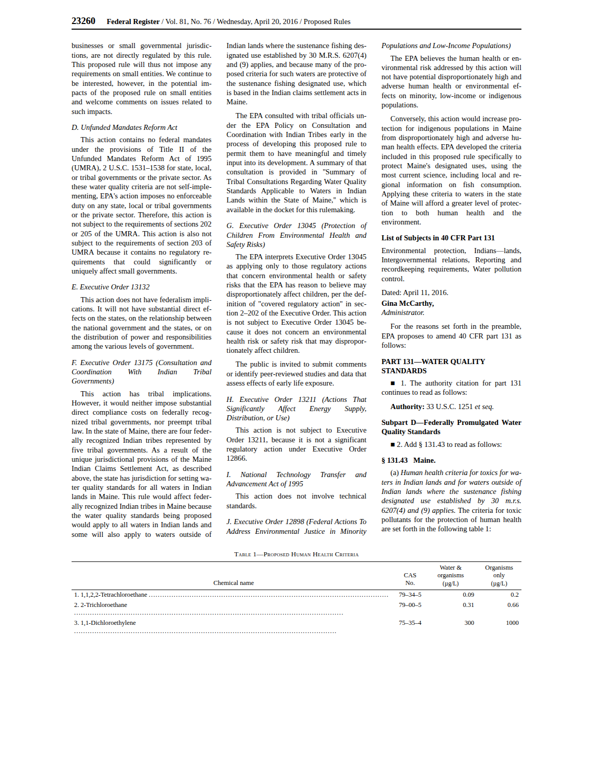23260 Federal Register / Vol. 81, No. 76 / Wednesday, April 20, 2016 / Proposed Rules
businesses or small governmental jurisdictions, are not directly regulated by this rule. This proposed rule will thus not impose any requirements on small entities. We continue to be interested, however, in the potential impacts of the proposed rule on small entities and welcome comments on issues related to such impacts.
D. Unfunded Mandates Reform Act
This action contains no federal mandates under the provisions of Title II of the Unfunded Mandates Reform Act of 1995 (UMRA), 2 U.S.C. 1531–1538 for state, local, or tribal governments or the private sector. As these water quality criteria are not self-implementing, EPA's action imposes no enforceable duty on any state, local or tribal governments or the private sector. Therefore, this action is not subject to the requirements of sections 202 or 205 of the UMRA. This action is also not subject to the requirements of section 203 of UMRA because it contains no regulatory requirements that could significantly or uniquely affect small governments.
E. Executive Order 13132
This action does not have federalism implications. It will not have substantial direct effects on the states, on the relationship between the national government and the states, or on the distribution of power and responsibilities among the various levels of government.
F. Executive Order 13175 (Consultation and Coordination With Indian Tribal Governments)
This action has tribal implications. However, it would neither impose substantial direct compliance costs on federally recognized tribal governments, nor preempt tribal law. In the state of Maine, there are four federally recognized Indian tribes represented by five tribal governments. As a result of the unique jurisdictional provisions of the Maine Indian Claims Settlement Act, as described above, the state has jurisdiction for setting water quality standards for all waters in Indian lands in Maine. This rule would affect federally recognized Indian tribes in Maine because the water quality standards being proposed would apply to all waters in Indian lands and some will also apply to waters outside of Indian lands where the sustenance fishing designated use established by 30 M.R.S. 6207(4) and (9) applies, and because many of the proposed criteria for such waters are protective of the sustenance fishing designated use, which is based in the Indian claims settlement acts in Maine.
The EPA consulted with tribal officials under the EPA Policy on Consultation and Coordination with Indian Tribes early in the process of developing this proposed rule to permit them to have meaningful and timely input into its development. A summary of that consultation is provided in ''Summary of Tribal Consultations Regarding Water Quality Standards Applicable to Waters in Indian Lands within the State of Maine,'' which is available in the docket for this rulemaking.
G. Executive Order 13045 (Protection of Children From Environmental Health and Safety Risks)
The EPA interprets Executive Order 13045 as applying only to those regulatory actions that concern environmental health or safety risks that the EPA has reason to believe may disproportionately affect children, per the definition of ''covered regulatory action'' in section 2–202 of the Executive Order. This action is not subject to Executive Order 13045 because it does not concern an environmental health risk or safety risk that may disproportionately affect children.
The public is invited to submit comments or identify peer-reviewed studies and data that assess effects of early life exposure.
H. Executive Order 13211 (Actions That Significantly Affect Energy Supply, Distribution, or Use)
This action is not subject to Executive Order 13211, because it is not a significant regulatory action under Executive Order 12866.
I. National Technology Transfer and Advancement Act of 1995
This action does not involve technical standards.
J. Executive Order 12898 (Federal Actions To Address Environmental Justice in Minority Populations and Low-Income Populations)
The EPA believes the human health or environmental risk addressed by this action will not have potential disproportionately high and adverse human health or environmental effects on minority, low-income or indigenous populations.
Conversely, this action would increase protection for indigenous populations in Maine from disproportionately high and adverse human health effects. EPA developed the criteria included in this proposed rule specifically to protect Maine's designated uses, using the most current science, including local and regional information on fish consumption. Applying these criteria to waters in the state of Maine will afford a greater level of protection to both human health and the environment.
List of Subjects in 40 CFR Part 131
Environmental protection, Indians—lands, Intergovernmental relations, Reporting and recordkeeping requirements, Water pollution control.
Dated: April 11, 2016.
Gina McCarthy,
Administrator.
For the reasons set forth in the preamble, EPA proposes to amend 40 CFR part 131 as follows:
PART 131—WATER QUALITY STANDARDS
■ 1. The authority citation for part 131 continues to read as follows:
Authority: 33 U.S.C. 1251 et seq.
Subpart D—Federally Promulgated Water Quality Standards
■ 2. Add § 131.43 to read as follows:
§ 131.43 Maine.
(a) Human health criteria for toxics for waters in Indian lands and for waters outside of Indian lands where the sustenance fishing designated use established by 30 m.r.s. 6207(4) and (9) applies. The criteria for toxic pollutants for the protection of human health are set forth in the following table 1:
Table 1—Proposed Human Health Criteria
| Chemical name | CAS No. | Water & organisms (µg/L) | Organisms only (µg/L) |
| --- | --- | --- | --- |
| 1. 1,1,2,2-Tetrachloroethane .......................................................................................................... | 79–34–5 | 0.09 | 0.2 |
| 2. 2-Trichloroethane ....................................................................................................................... | 79–00–5 | 0.31 | 0.66 |
| 3. 1,1-Dichloroethylene .................................................................................................................... | 75–35–4 | 300 | 1000 |